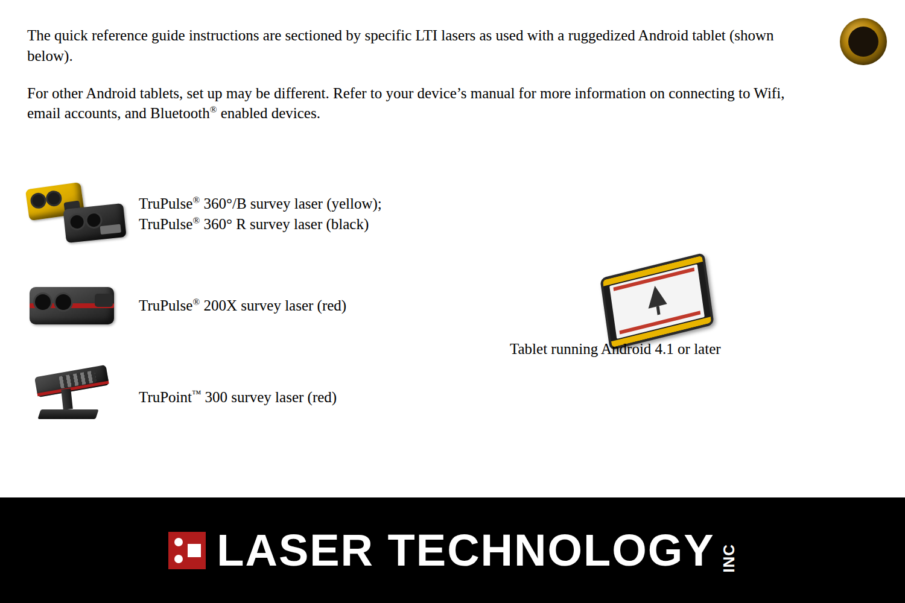The quick reference guide instructions are sectioned by specific LTI lasers as used with a ruggedized Android tablet (shown below).
For other Android tablets, set up may be different. Refer to your device’s manual for more information on connecting to Wifi, email accounts, and Bluetooth® enabled devices.
TruPulse® 360°/B survey laser (yellow);
TruPulse® 360° R survey laser (black)
TruPulse® 200X survey laser (red)
TruPoint™ 300 survey laser (red)
Tablet running Android 4.1 or later
LASER TECHNOLOGYINC